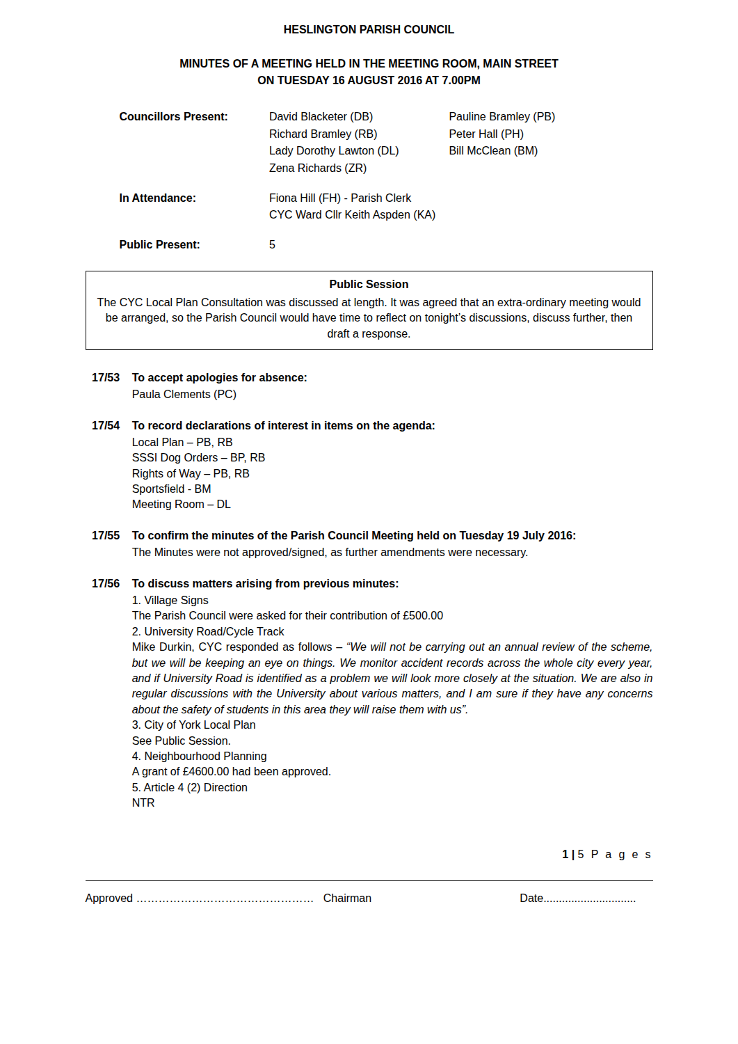HESLINGTON PARISH COUNCIL
MINUTES OF A MEETING HELD IN THE MEETING ROOM, MAIN STREET
ON TUESDAY 16 AUGUST 2016 AT 7.00PM
| Councillors Present: | David Blacketer (DB) | Pauline Bramley (PB) |
| | Richard Bramley (RB) | Peter Hall (PH) |
| | Lady Dorothy Lawton (DL) | Bill McClean (BM) |
| | Zena Richards (ZR) | |
| In Attendance: | Fiona Hill (FH) - Parish Clerk |
| | CYC Ward Cllr Keith Aspden (KA) |
| Public Present: | 5 |
Public Session
The CYC Local Plan Consultation was discussed at length. It was agreed that an extra-ordinary meeting would be arranged, so the Parish Council would have time to reflect on tonight’s discussions, discuss further, then draft a response.
17/53
To accept apologies for absence:
Paula Clements (PC)
17/54
To record declarations of interest in items on the agenda:
Local Plan – PB, RB
SSSI Dog Orders – BP, RB
Rights of Way – PB, RB
Sportsfield - BM
Meeting Room – DL
17/55
To confirm the minutes of the Parish Council Meeting held on Tuesday 19 July 2016:
The Minutes were not approved/signed, as further amendments were necessary.
17/56
To discuss matters arising from previous minutes:
1. Village Signs
The Parish Council were asked for their contribution of £500.00
2. University Road/Cycle Track
Mike Durkin, CYC responded as follows – “We will not be carrying out an annual review of the scheme, but we will be keeping an eye on things. We monitor accident records across the whole city every year, and if University Road is identified as a problem we will look more closely at the situation. We are also in regular discussions with the University about various matters, and I am sure if they have any concerns about the safety of students in this area they will raise them with us”.
3. City of York Local Plan
See Public Session.
4. Neighbourhood Planning
A grant of £4600.00 had been approved.
5. Article 4 (2) Direction
NTR
1 | 5 P a g e s
Approved ………………………………………… Chairman
Date..............................